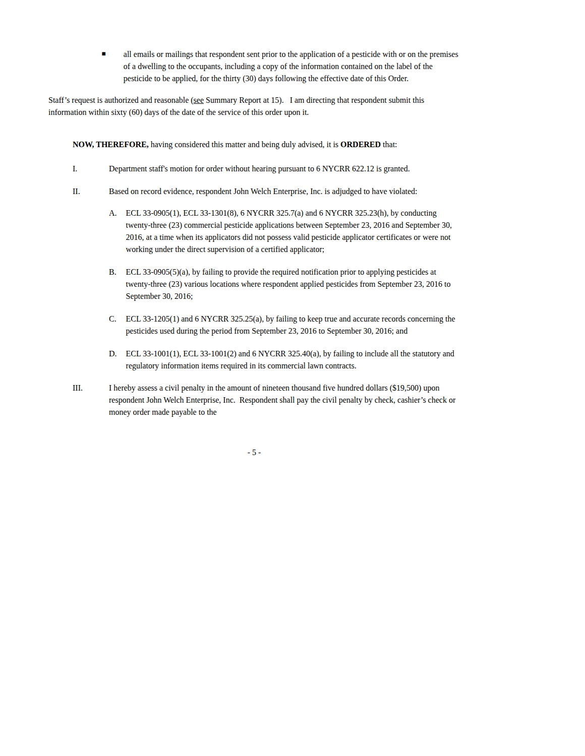all emails or mailings that respondent sent prior to the application of a pesticide with or on the premises of a dwelling to the occupants, including a copy of the information contained on the label of the pesticide to be applied, for the thirty (30) days following the effective date of this Order.
Staff’s request is authorized and reasonable (see Summary Report at 15). I am directing that respondent submit this information within sixty (60) days of the date of the service of this order upon it.
NOW, THEREFORE, having considered this matter and being duly advised, it is ORDERED that:
Department staff's motion for order without hearing pursuant to 6 NYCRR 622.12 is granted.
Based on record evidence, respondent John Welch Enterprise, Inc. is adjudged to have violated:
ECL 33-0905(1), ECL 33-1301(8), 6 NYCRR 325.7(a) and 6 NYCRR 325.23(h), by conducting twenty-three (23) commercial pesticide applications between September 23, 2016 and September 30, 2016, at a time when its applicators did not possess valid pesticide applicator certificates or were not working under the direct supervision of a certified applicator;
ECL 33-0905(5)(a), by failing to provide the required notification prior to applying pesticides at twenty-three (23) various locations where respondent applied pesticides from September 23, 2016 to September 30, 2016;
ECL 33-1205(1) and 6 NYCRR 325.25(a), by failing to keep true and accurate records concerning the pesticides used during the period from September 23, 2016 to September 30, 2016; and
ECL 33-1001(1), ECL 33-1001(2) and 6 NYCRR 325.40(a), by failing to include all the statutory and regulatory information items required in its commercial lawn contracts.
I hereby assess a civil penalty in the amount of nineteen thousand five hundred dollars ($19,500) upon respondent John Welch Enterprise, Inc. Respondent shall pay the civil penalty by check, cashier’s check or money order made payable to the
- 5 -